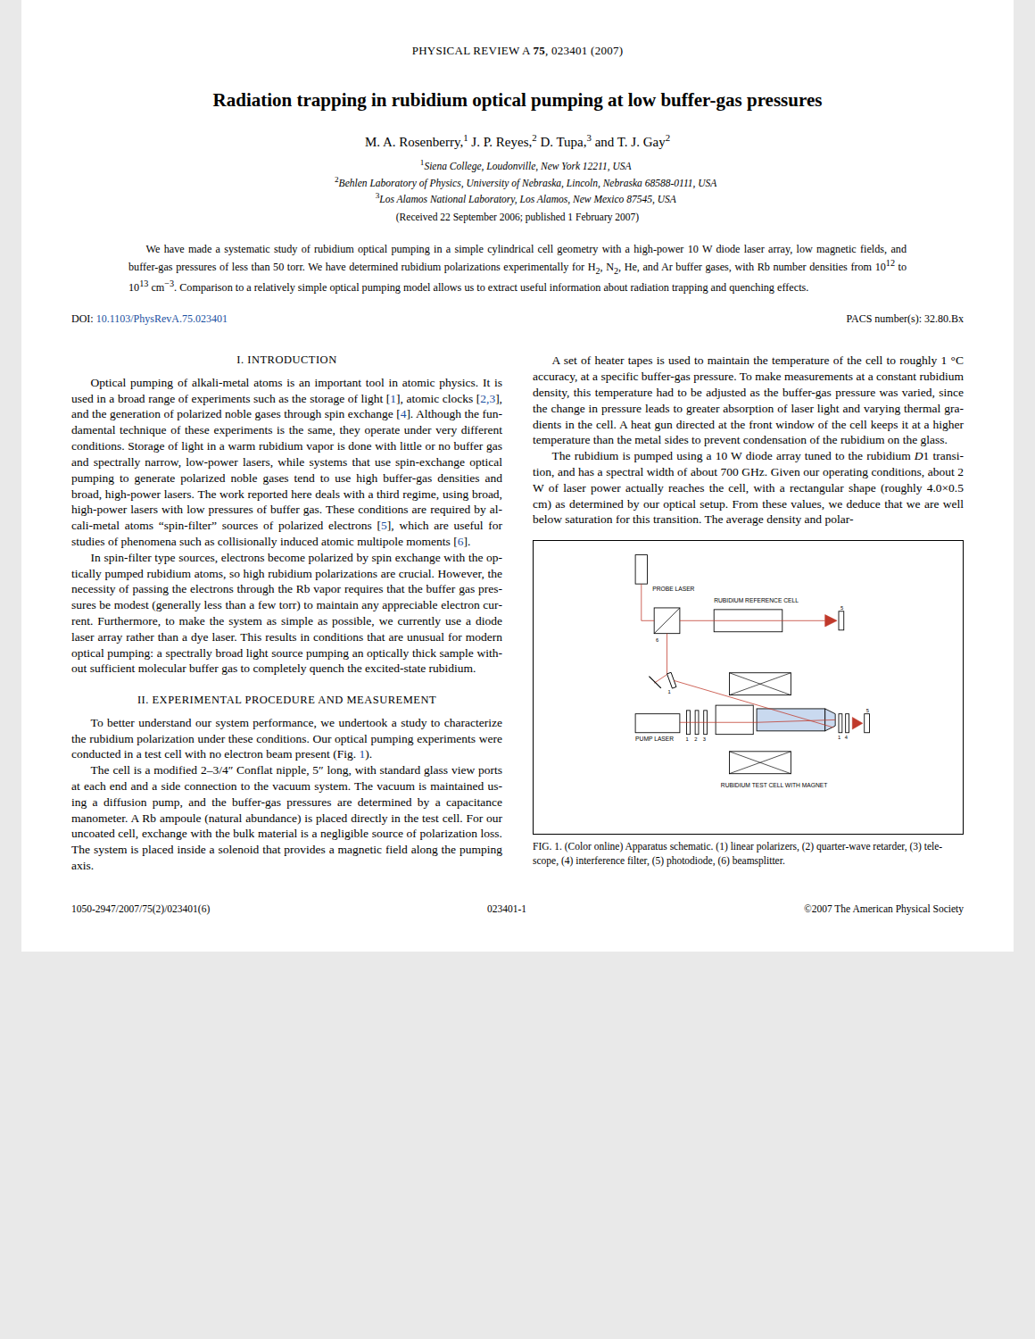PHYSICAL REVIEW A 75, 023401 (2007)
Radiation trapping in rubidium optical pumping at low buffer-gas pressures
M. A. Rosenberry,1 J. P. Reyes,2 D. Tupa,3 and T. J. Gay2
1Siena College, Loudonville, New York 12211, USA
2Behlen Laboratory of Physics, University of Nebraska, Lincoln, Nebraska 68588-0111, USA
3Los Alamos National Laboratory, Los Alamos, New Mexico 87545, USA
(Received 22 September 2006; published 1 February 2007)
We have made a systematic study of rubidium optical pumping in a simple cylindrical cell geometry with a high-power 10 W diode laser array, low magnetic fields, and buffer-gas pressures of less than 50 torr. We have determined rubidium polarizations experimentally for H2, N2, He, and Ar buffer gases, with Rb number densities from 1012 to 1013 cm−3. Comparison to a relatively simple optical pumping model allows us to extract useful information about radiation trapping and quenching effects.
DOI: 10.1103/PhysRevA.75.023401 PACS number(s): 32.80.Bx
I. Introduction
Optical pumping of alkali-metal atoms is an important tool in atomic physics. It is used in a broad range of experiments such as the storage of light [1], atomic clocks [2,3], and the generation of polarized noble gases through spin exchange [4]. Although the fundamental technique of these experiments is the same, they operate under very different conditions. Storage of light in a warm rubidium vapor is done with little or no buffer gas and spectrally narrow, low-power lasers, while systems that use spin-exchange optical pumping to generate polarized noble gases tend to use high buffer-gas densities and broad, high-power lasers. The work reported here deals with a third regime, using broad, high-power lasers with low pressures of buffer gas. These conditions are required by alcali-metal atoms “spin-filter” sources of polarized electrons [5], which are useful for studies of phenomena such as collisionally induced atomic multipole moments [6].
In spin-filter type sources, electrons become polarized by spin exchange with the optically pumped rubidium atoms, so high rubidium polarizations are crucial. However, the necessity of passing the electrons through the Rb vapor requires that the buffer gas pressures be modest (generally less than a few torr) to maintain any appreciable electron current. Furthermore, to make the system as simple as possible, we currently use a diode laser array rather than a dye laser. This results in conditions that are unusual for modern optical pumping: a spectrally broad light source pumping an optically thick sample without sufficient molecular buffer gas to completely quench the excited-state rubidium.
II. Experimental procedure and measurement
To better understand our system performance, we undertook a study to characterize the rubidium polarization under these conditions. Our optical pumping experiments were conducted in a test cell with no electron beam present (Fig. 1).
The cell is a modified 2–3/4″ Conflat nipple, 5″ long, with standard glass view ports at each end and a side connection to the vacuum system. The vacuum is maintained using a diffusion pump, and the buffer-gas pressures are determined by a capacitance manometer. A Rb ampoule (natural abundance) is placed directly in the test cell. For our uncoated cell, exchange with the bulk material is a negligible source of polarization loss. The system is placed inside a solenoid that provides a magnetic field along the pumping axis.
A set of heater tapes is used to maintain the temperature of the cell to roughly 1 °C accuracy, at a specific buffer-gas pressure. To make measurements at a constant rubidium density, this temperature had to be adjusted as the buffer-gas pressure was varied, since the change in pressure leads to greater absorption of laser light and varying thermal gradients in the cell. A heat gun directed at the front window of the cell keeps it at a higher temperature than the metal sides to prevent condensation of the rubidium on the glass.
The rubidium is pumped using a 10 W diode array tuned to the rubidium D1 transition, and has a spectral width of about 700 GHz. Given our operating conditions, about 2 W of laser power actually reaches the cell, with a rectangular shape (roughly 4.0×0.5 cm) as determined by our optical setup. From these values, we deduce that we are well below saturation for this transition. The average density and polar-
PROBE LASER RUBIDIUM REFERENCE CELL 6 5 1 PUMP LASER 1 2 3 1 4 5 RUBIDIUM TEST CELL WITH MAGNET
FIG. 1. (Color online) Apparatus schematic. (1) linear polarizers, (2) quarter-wave retarder, (3) telescope, (4) interference filter, (5) photodiode, (6) beamsplitter.
1050-2947/2007/75(2)/023401(6) 023401-1 ©2007 The American Physical Society